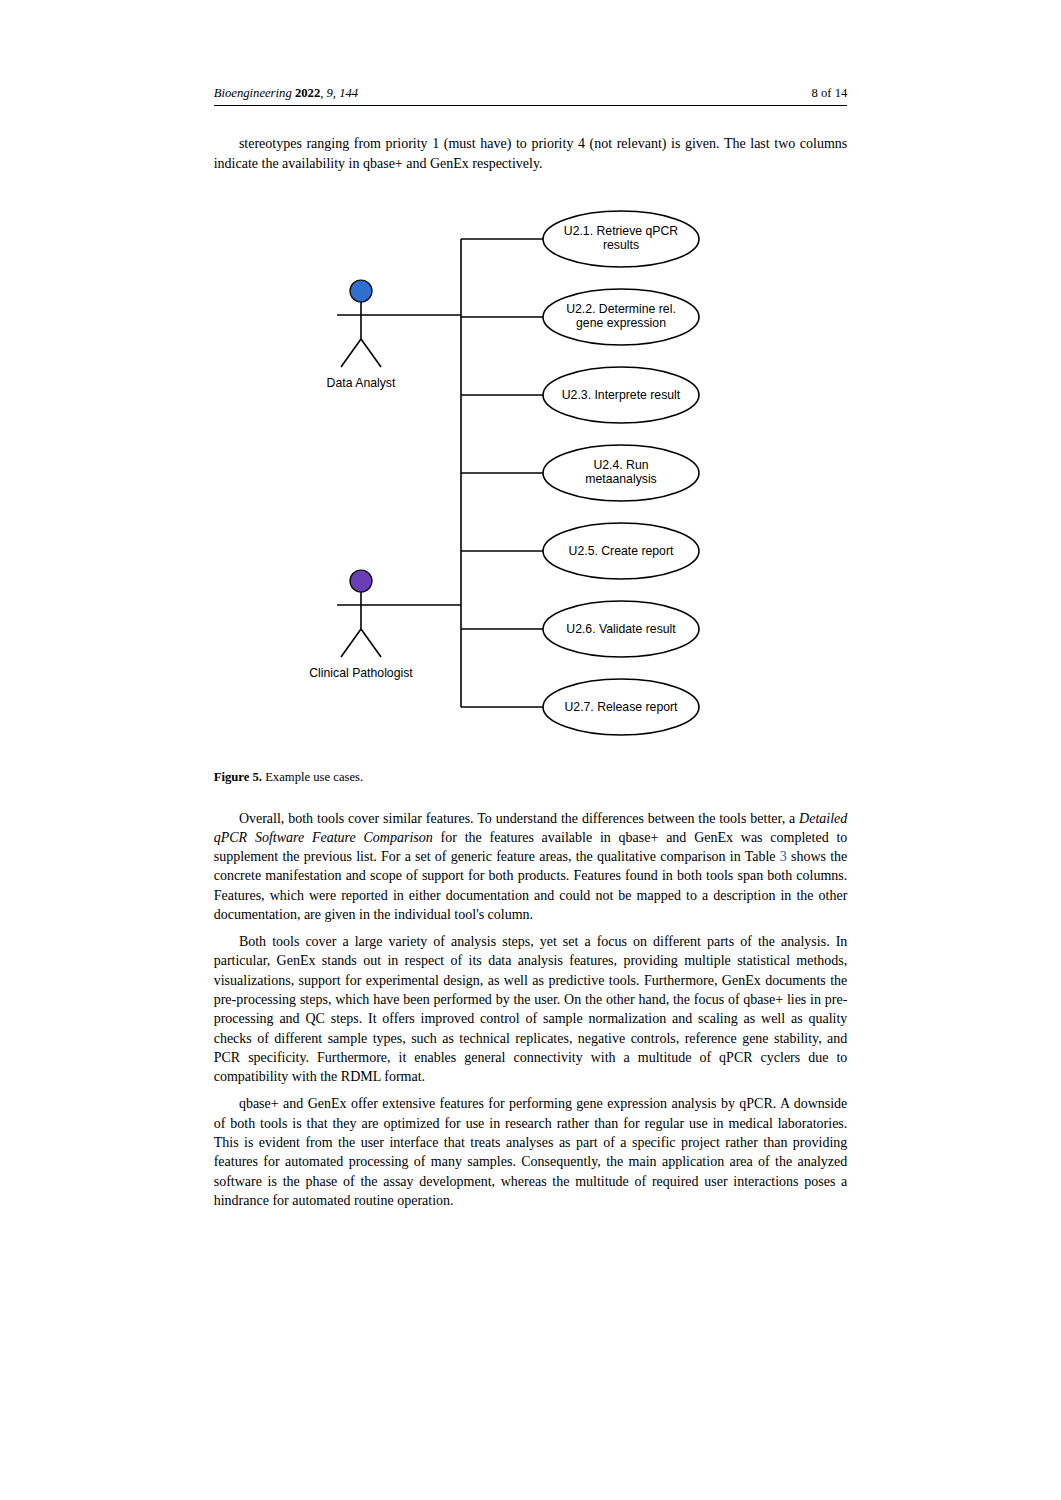Bioengineering 2022, 9, 144
8 of 14
stereotypes ranging from priority 1 (must have) to priority 4 (not relevant) is given. The last two columns indicate the availability in qbase+ and GenEx respectively.
U2.1. Retrieve qPCR results U2.2. Determine rel. gene expression U2.3. Interprete result U2.4. Run metaanalysis U2.5. Create report U2.6. Validate result U2.7. Release report Data Analyst Clinical Pathologist
Figure 5. Example use cases.
Overall, both tools cover similar features. To understand the differences between the tools better, a Detailed qPCR Software Feature Comparison for the features available in qbase+ and GenEx was completed to supplement the previous list. For a set of generic feature areas, the qualitative comparison in Table 3 shows the concrete manifestation and scope of support for both products. Features found in both tools span both columns. Features, which were reported in either documentation and could not be mapped to a description in the other documentation, are given in the individual tool's column.
Both tools cover a large variety of analysis steps, yet set a focus on different parts of the analysis. In particular, GenEx stands out in respect of its data analysis features, providing multiple statistical methods, visualizations, support for experimental design, as well as predictive tools. Furthermore, GenEx documents the pre-processing steps, which have been performed by the user. On the other hand, the focus of qbase+ lies in pre-processing and QC steps. It offers improved control of sample normalization and scaling as well as quality checks of different sample types, such as technical replicates, negative controls, reference gene stability, and PCR specificity. Furthermore, it enables general connectivity with a multitude of qPCR cyclers due to compatibility with the RDML format.
qbase+ and GenEx offer extensive features for performing gene expression analysis by qPCR. A downside of both tools is that they are optimized for use in research rather than for regular use in medical laboratories. This is evident from the user interface that treats analyses as part of a specific project rather than providing features for automated processing of many samples. Consequently, the main application area of the analyzed software is the phase of the assay development, whereas the multitude of required user interactions poses a hindrance for automated routine operation.